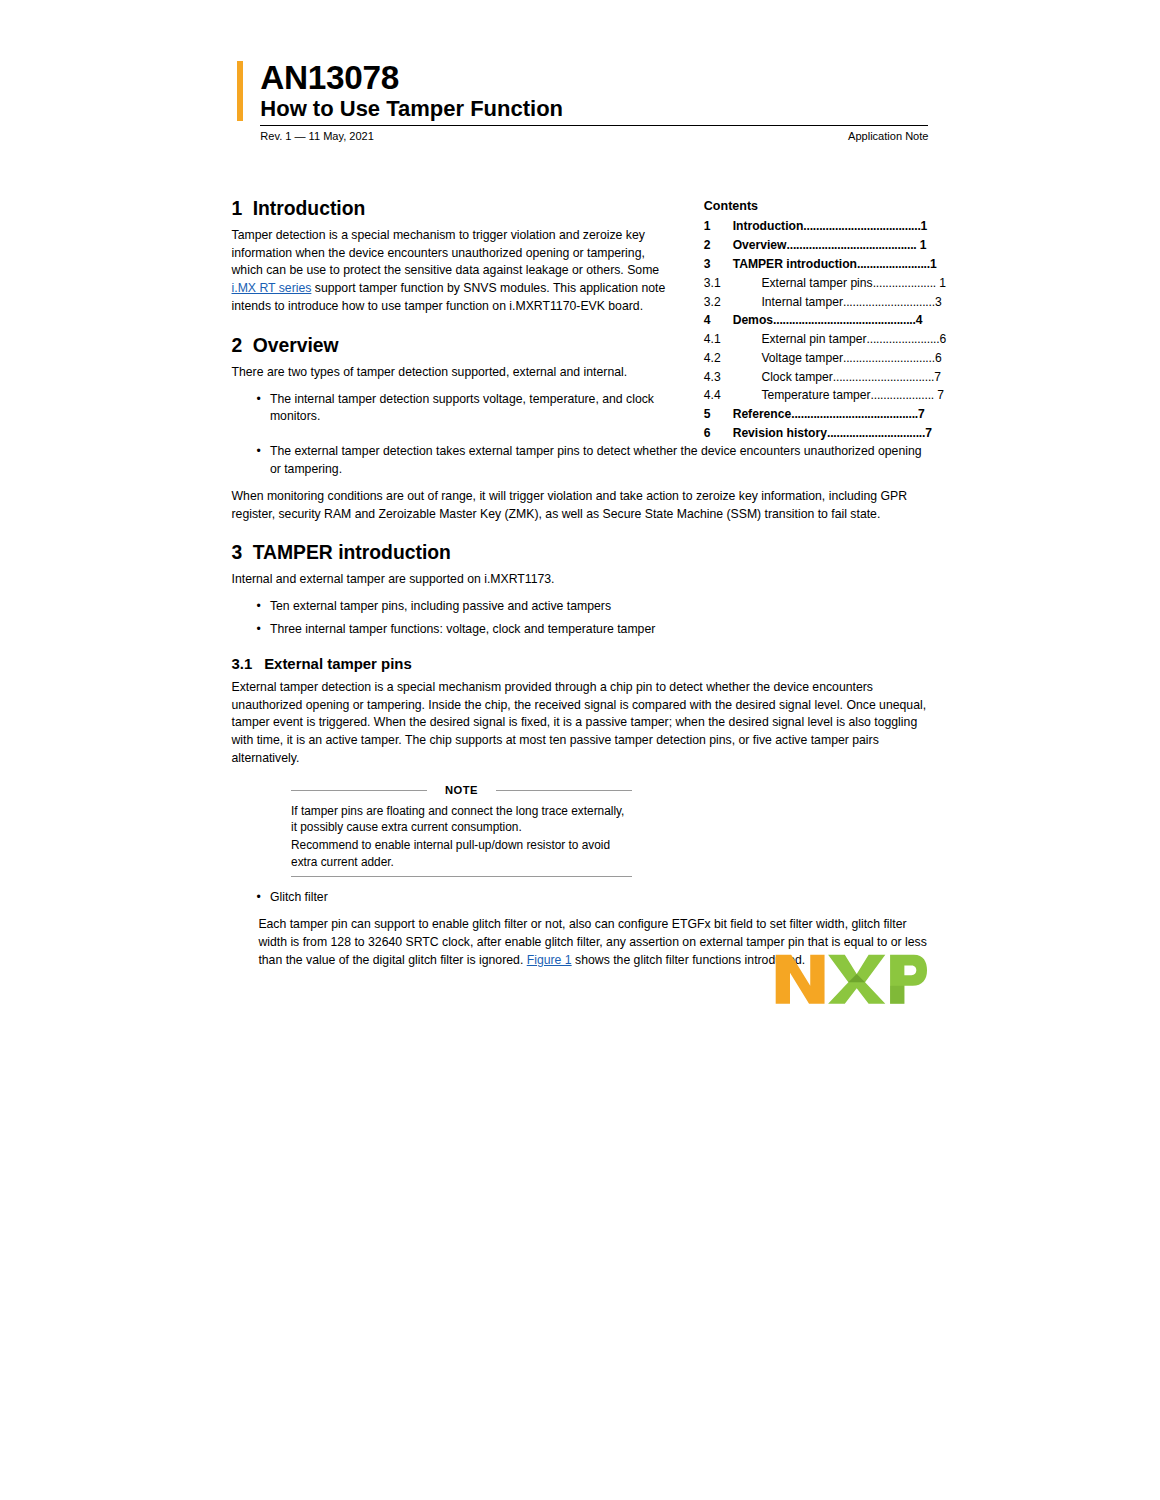AN13078
How to Use Tamper Function
Rev. 1 — 11 May, 2021 Application Note
1 Introduction
Tamper detection is a special mechanism to trigger violation and zeroize key information when the device encounters unauthorized opening or tampering, which can be use to protect the sensitive data against leakage or others. Some i.MX RT series support tamper function by SNVS modules. This application note intends to introduce how to use tamper function on i.MXRT1170-EVK board.
2 Overview
There are two types of tamper detection supported, external and internal.
The internal tamper detection supports voltage, temperature, and clock monitors.
Contents
| 1 | Introduction ..................................... 1 |
| 2 | Overview ......................................... 1 |
| 3 | TAMPER introduction ....................... 1 |
| 3.1 | | External tamper pins .................... 1 |
| 3.2 | | Internal tamper ............................. 3 |
| 4 | Demos ............................................. 4 |
| 4.1 | | External pin tamper ....................... 6 |
| 4.2 | | Voltage tamper ............................. 6 |
| 4.3 | | Clock tamper ................................ 7 |
| 4.4 | | Temperature tamper .................... 7 |
| 5 | Reference ........................................ 7 |
| 6 | Revision history ............................... 7 |
The external tamper detection takes external tamper pins to detect whether the device encounters unauthorized opening or tampering.
When monitoring conditions are out of range, it will trigger violation and take action to zeroize key information, including GPR register, security RAM and Zeroizable Master Key (ZMK), as well as Secure State Machine (SSM) transition to fail state.
3 TAMPER introduction
Internal and external tamper are supported on i.MXRT1173.
Ten external tamper pins, including passive and active tampers
Three internal tamper functions: voltage, clock and temperature tamper
3.1 External tamper pins
External tamper detection is a special mechanism provided through a chip pin to detect whether the device encounters unauthorized opening or tampering. Inside the chip, the received signal is compared with the desired signal level. Once unequal, tamper event is triggered. When the desired signal is fixed, it is a passive tamper; when the desired signal level is also toggling with time, it is an active tamper. The chip supports at most ten passive tamper detection pins, or five active tamper pairs alternatively.
NOTE
If tamper pins are floating and connect the long trace externally, it possibly cause extra current consumption.
Recommend to enable internal pull-up/down resistor to avoid extra current adder.
Glitch filter
Each tamper pin can support to enable glitch filter or not, also can configure ETGFx bit field to set filter width, glitch filter width is from 128 to 32640 SRTC clock, after enable glitch filter, any assertion on external tamper pin that is equal to or less than the value of the digital glitch filter is ignored. Figure 1 shows the glitch filter functions introduced.